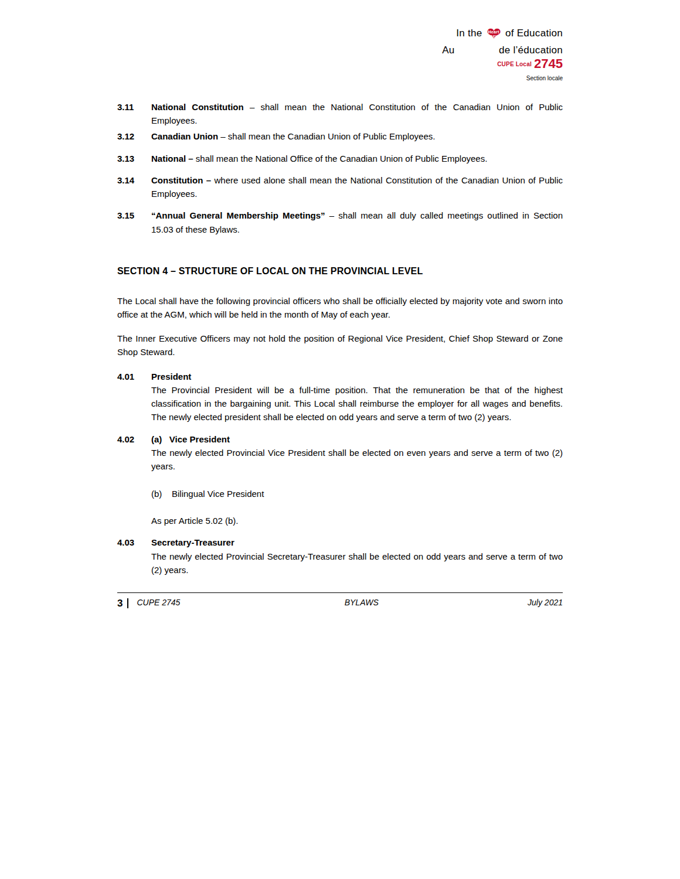In the ❤Heart
coeur of Education
Au de l’éducation
CUPE Local 2745
Section locale
3.11
National Constitution – shall mean the National Constitution of the Canadian Union of Public Employees.
3.12
Canadian Union – shall mean the Canadian Union of Public Employees.
3.13
National – shall mean the National Office of the Canadian Union of Public Employees.
3.14
Constitution – where used alone shall mean the National Constitution of the Canadian Union of Public Employees.
3.15
“Annual General Membership Meetings” – shall mean all duly called meetings outlined in Section 15.03 of these Bylaws.
SECTION 4 – STRUCTURE OF LOCAL ON THE PROVINCIAL LEVEL
The Local shall have the following provincial officers who shall be officially elected by majority vote and sworn into office at the AGM, which will be held in the month of May of each year.
The Inner Executive Officers may not hold the position of Regional Vice President, Chief Shop Steward or Zone Shop Steward.
4.01
President
The Provincial President will be a full-time position. That the remuneration be that of the highest classification in the bargaining unit. This Local shall reimburse the employer for all wages and benefits. The newly elected president shall be elected on odd years and serve a term of two (2) years.
4.02
(a) Vice President
The newly elected Provincial Vice President shall be elected on even years and serve a term of two (2) years.
(b) Bilingual Vice President
As per Article 5.02 (b).
4.03
Secretary-Treasurer
The newly elected Provincial Secretary-Treasurer shall be elected on odd years and serve a term of two (2) years.
3 CUPE 2745 BYLAWS July 2021